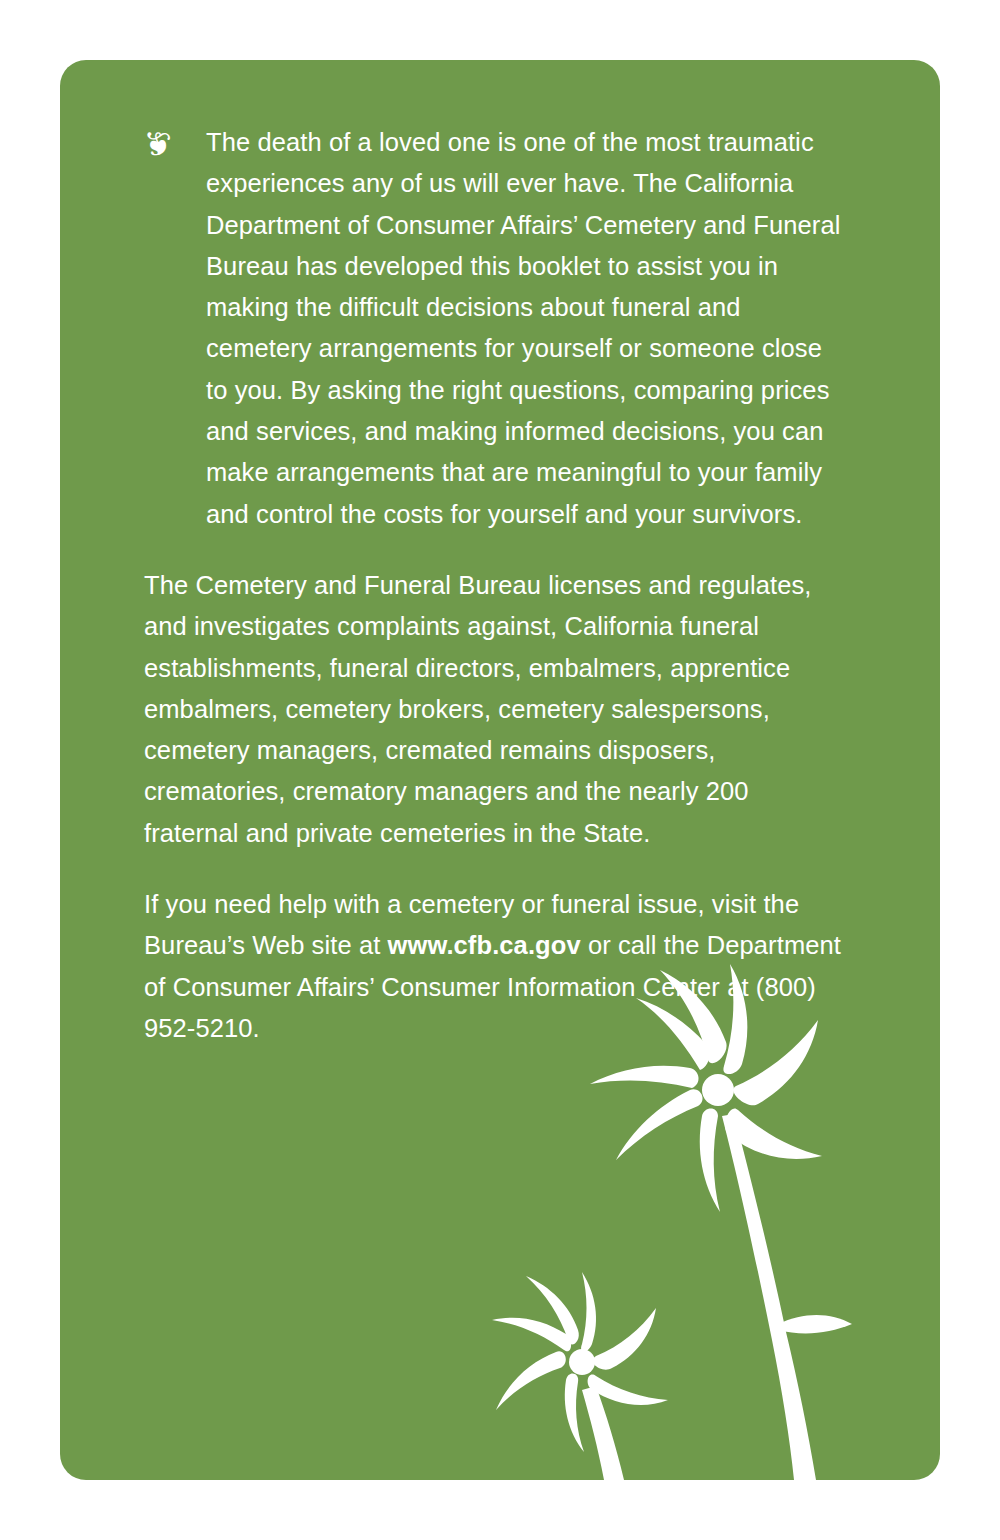❦ The death of a loved one is one of the most traumatic experiences any of us will ever have. The California Department of Consumer Affairs’ Cemetery and Funeral Bureau has developed this booklet to assist you in making the difficult decisions about funeral and cemetery arrangements for yourself or someone close to you. By asking the right questions, comparing prices and services, and making informed decisions, you can make arrangements that are meaningful to your family and control the costs for yourself and your survivors.
The Cemetery and Funeral Bureau licenses and regulates, and investigates complaints against, California funeral establishments, funeral directors, embalmers, apprentice embalmers, cemetery brokers, cemetery salespersons, cemetery managers, cremated remains disposers, crematories, crematory managers and the nearly 200 fraternal and private cemeteries in the State.
If you need help with a cemetery or funeral issue, visit the Bureau’s Web site at www.cfb.ca.gov or call the Department of Consumer Affairs’ Consumer Information Center at (800) 952-5210.